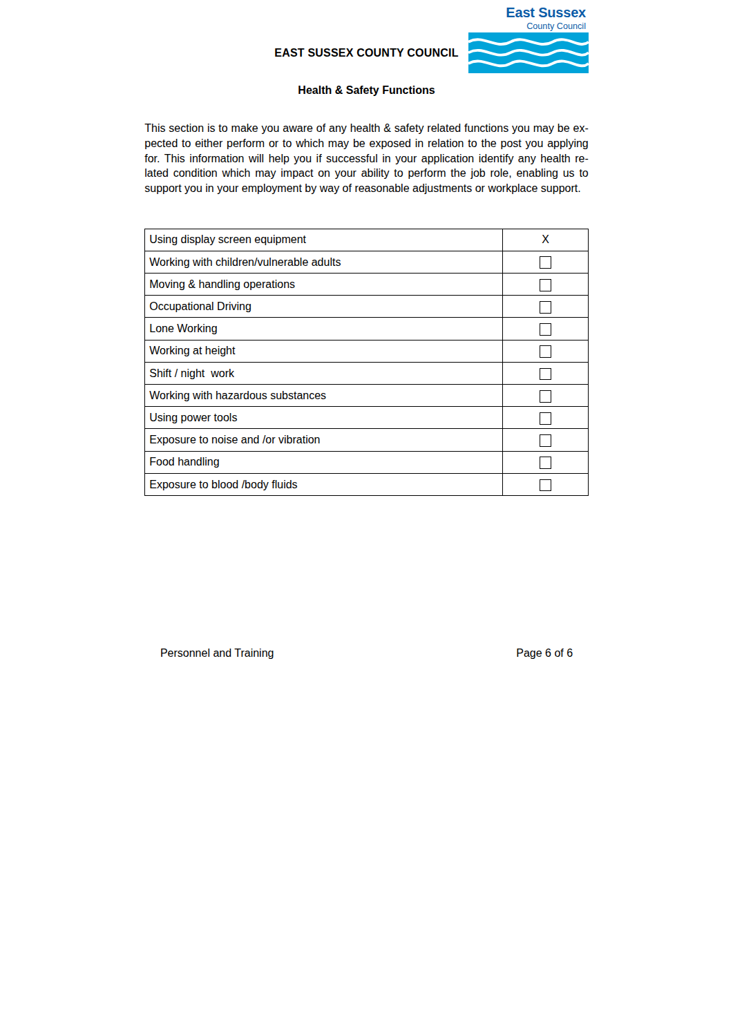East Sussex
County Council
EAST SUSSEX COUNTY COUNCIL
Health & Safety Functions
This section is to make you aware of any health & safety related functions you may be expected to either perform or to which may be exposed in relation to the post you applying for. This information will help you if successful in your application identify any health related condition which may impact on your ability to perform the job role, enabling us to support you in your employment by way of reasonable adjustments or workplace support.
| Using display screen equipment | X |
| Working with children/vulnerable adults | |
| Moving & handling operations | |
| Occupational Driving | |
| Lone Working | |
| Working at height | |
| Shift / night work | |
| Working with hazardous substances | |
| Using power tools | |
| Exposure to noise and /or vibration | |
| Food handling | |
| Exposure to blood /body fluids | |
Personnel and Training
Page 6 of 6